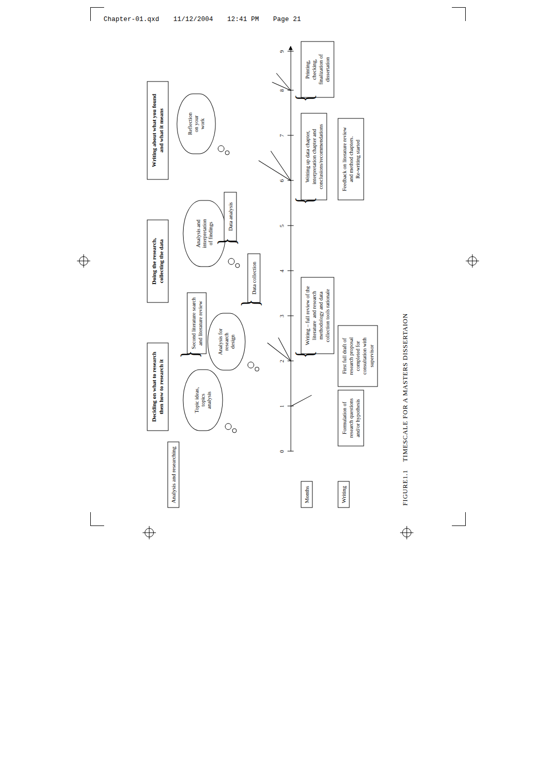Chapter-01.qxd 11/12/2004 12:41 PM Page 21
Analysis and researching
Months
Writing
Deciding on what to research
then how to research it
Doing the research,
collecting the data
Writing about what you found
and what it means
Topic ideas,
topics
analysis
Analysis for
research
design
Analysis and
interpretation
of findings
Reflection
on your
work
Second literature search
and literature review
Data collection
Data analysis
} } }
0 1 2 3 4 5 6 7 8 9
Formulation of
research questions
and/or hypothesis
First full draft of
research proposal
completed for
consultation with
supervisor
Writing – full review of the
literature and research
methodology and data
collection tools rationale
Feedback on literature review
and method chapters.
Re-writing started
Writing up data chapter,
interpretation chapter and
conclusions/recommendations
Printing,
checking,
finalization of
dissertation
{ { {
FIGURE1.1 TIMESCALE FOR A MASTERS DISSERTAION
Figure 1.1 — Timescale for a Masters dissertation (text equivalent)
| Months | Analysis and researching | Writing |
| --- | --- | --- |
| 0–2 | Topic ideas, topics analysis; Analysis for research design | Formulation of research questions and/or hypothesis; First full draft of research proposal completed for consultation with supervisor |
| 2–4 | Second literature search and literature review | Writing – full review of the literature and research methodology and data collection tools rationale |
| 4–6 | Data collection; Data analysis | Feedback on literature review and method chapters. Re-writing started |
| 6–8 | Analysis and interpretation of findings | Writing up data chapter, interpretation chapter and conclusions/recommendations |
| 8–9 | Reflection on your work | Printing, checking, finalization of dissertation |